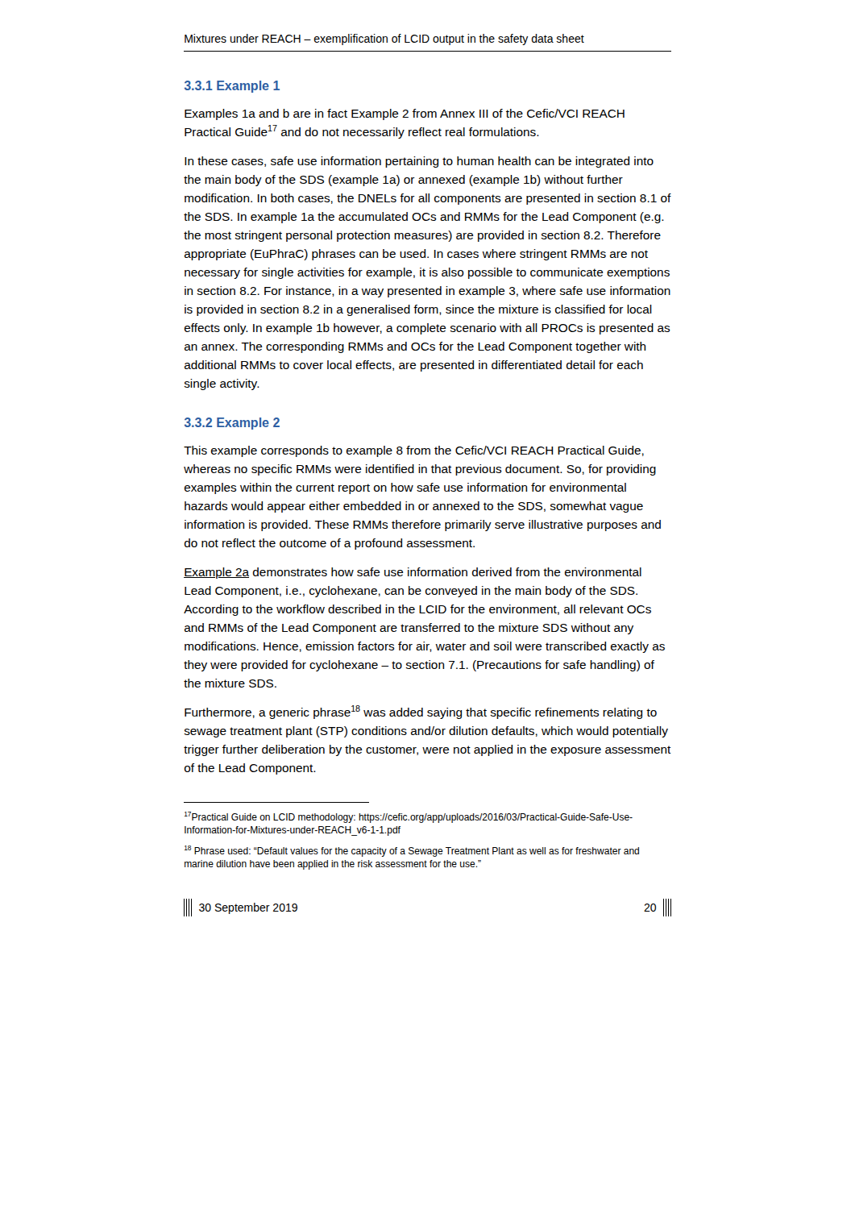Mixtures under REACH – exemplification of LCID output in the safety data sheet
3.3.1 Example 1
Examples 1a and b are in fact Example 2 from Annex III of the Cefic/VCI REACH Practical Guide17 and do not necessarily reflect real formulations.
In these cases, safe use information pertaining to human health can be integrated into the main body of the SDS (example 1a) or annexed (example 1b) without further modification. In both cases, the DNELs for all components are presented in section 8.1 of the SDS. In example 1a the accumulated OCs and RMMs for the Lead Component (e.g. the most stringent personal protection measures) are provided in section 8.2. Therefore appropriate (EuPhraC) phrases can be used. In cases where stringent RMMs are not necessary for single activities for example, it is also possible to communicate exemptions in section 8.2. For instance, in a way presented in example 3, where safe use information is provided in section 8.2 in a generalised form, since the mixture is classified for local effects only. In example 1b however, a complete scenario with all PROCs is presented as an annex. The corresponding RMMs and OCs for the Lead Component together with additional RMMs to cover local effects, are presented in differentiated detail for each single activity.
3.3.2 Example 2
This example corresponds to example 8 from the Cefic/VCI REACH Practical Guide, whereas no specific RMMs were identified in that previous document. So, for providing examples within the current report on how safe use information for environmental hazards would appear either embedded in or annexed to the SDS, somewhat vague information is provided. These RMMs therefore primarily serve illustrative purposes and do not reflect the outcome of a profound assessment.
Example 2a demonstrates how safe use information derived from the environmental Lead Component, i.e., cyclohexane, can be conveyed in the main body of the SDS. According to the workflow described in the LCID for the environment, all relevant OCs and RMMs of the Lead Component are transferred to the mixture SDS without any modifications. Hence, emission factors for air, water and soil were transcribed exactly as they were provided for cyclohexane – to section 7.1. (Precautions for safe handling) of the mixture SDS.
Furthermore, a generic phrase18 was added saying that specific refinements relating to sewage treatment plant (STP) conditions and/or dilution defaults, which would potentially trigger further deliberation by the customer, were not applied in the exposure assessment of the Lead Component.
17Practical Guide on LCID methodology: https://cefic.org/app/uploads/2016/03/Practical-Guide-Safe-Use-Information-for-Mixtures-under-REACH_v6-1-1.pdf
18 Phrase used: “Default values for the capacity of a Sewage Treatment Plant as well as for freshwater and marine dilution have been applied in the risk assessment for the use.”
30 September 2019
20